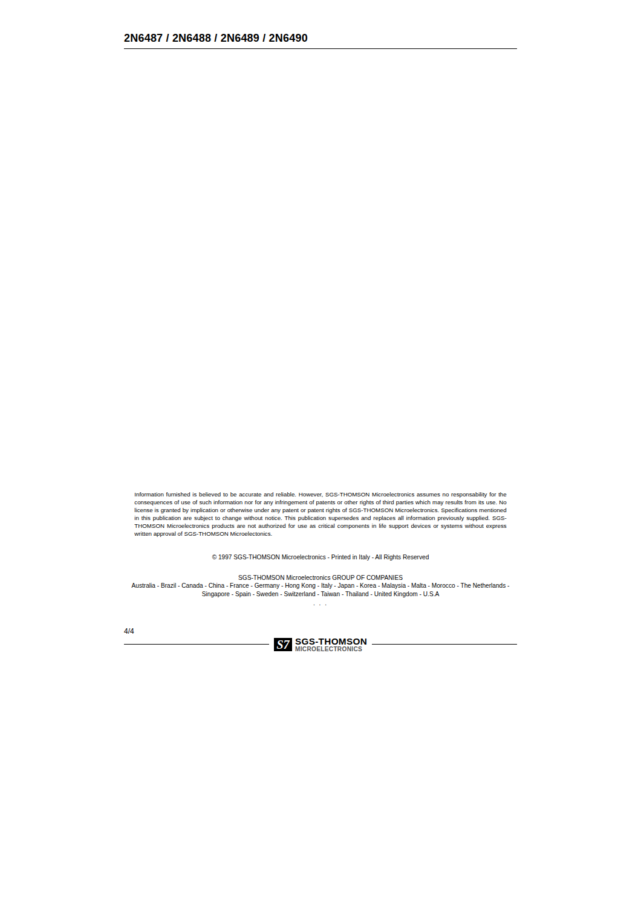2N6487 / 2N6488 / 2N6489 / 2N6490
Information furnished is believed to be accurate and reliable. However, SGS-THOMSON Microelectronics assumes no responsability for the consequences of use of such information nor for any infringement of patents or other rights of third parties which may results from its use. No license is granted by implication or otherwise under any patent or patent rights of SGS-THOMSON Microelectronics. Specifications mentioned in this publication are subject to change without notice. This publication supersedes and replaces all information previously supplied. SGS-THOMSON Microelectronics products are not authorized for use as critical components in life support devices or systems without express written approval of SGS-THOMSON Microelectonics.
© 1997 SGS-THOMSON Microelectronics - Printed in Italy - All Rights Reserved
SGS-THOMSON Microelectronics GROUP OF COMPANIES
Australia - Brazil - Canada - China - France - Germany - Hong Kong - Italy - Japan - Korea - Malaysia - Malta - Morocco - The Netherlands -
Singapore - Spain - Sweden - Switzerland - Taiwan - Thailand - United Kingdom - U.S.A
. . .
4/4
S7 SGS-THOMSON MICROELECTRONICS